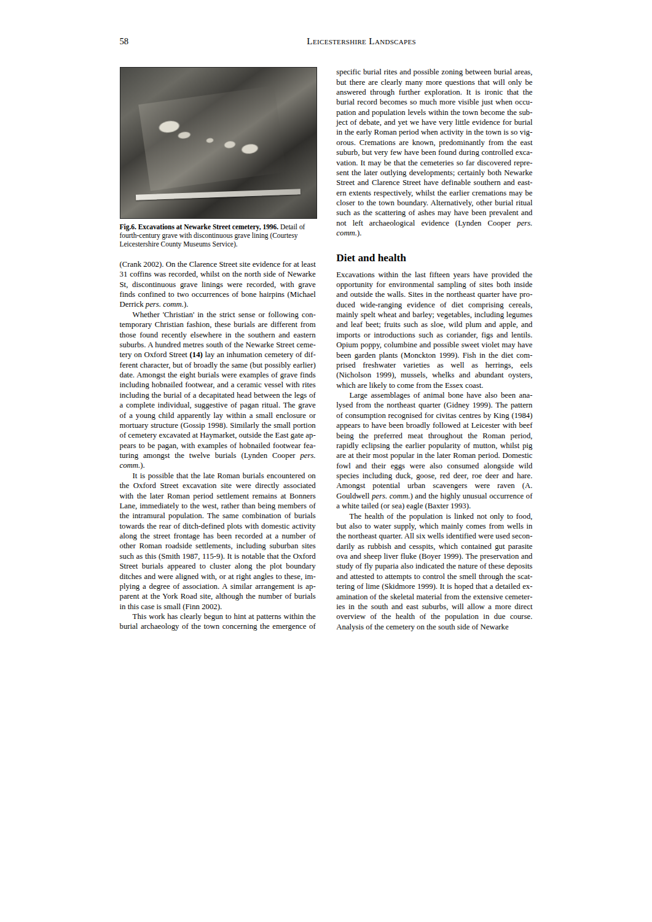58
Leicestershire Landscapes
Fig.6. Excavations at Newarke Street cemetery, 1996. Detail of fourth-century grave with discontinuous grave lining (Courtesy Leicestershire County Museums Service).
(Crank 2002). On the Clarence Street site evidence for at least 31 coffins was recorded, whilst on the north side of Newarke St, discontinuous grave linings were recorded, with grave finds confined to two occurrences of bone hairpins (Michael Derrick pers. comm.).
Whether 'Christian' in the strict sense or following contemporary Christian fashion, these burials are different from those found recently elsewhere in the southern and eastern suburbs. A hundred metres south of the Newarke Street cemetery on Oxford Street (14) lay an inhumation cemetery of different character, but of broadly the same (but possibly earlier) date. Amongst the eight burials were examples of grave finds including hobnailed footwear, and a ceramic vessel with rites including the burial of a decapitated head between the legs of a complete individual, suggestive of pagan ritual. The grave of a young child apparently lay within a small enclosure or mortuary structure (Gossip 1998). Similarly the small portion of cemetery excavated at Haymarket, outside the East gate appears to be pagan, with examples of hobnailed footwear featuring amongst the twelve burials (Lynden Cooper pers. comm.).
It is possible that the late Roman burials encountered on the Oxford Street excavation site were directly associated with the later Roman period settlement remains at Bonners Lane, immediately to the west, rather than being members of the intramural population. The same combination of burials towards the rear of ditch-defined plots with domestic activity along the street frontage has been recorded at a number of other Roman roadside settlements, including suburban sites such as this (Smith 1987, 115-9). It is notable that the Oxford Street burials appeared to cluster along the plot boundary ditches and were aligned with, or at right angles to these, implying a degree of association. A similar arrangement is apparent at the York Road site, although the number of burials in this case is small (Finn 2002).
This work has clearly begun to hint at patterns within the burial archaeology of the town concerning the emergence of specific burial rites and possible zoning between burial areas, but there are clearly many more questions that will only be answered through further exploration. It is ironic that the burial record becomes so much more visible just when occupation and population levels within the town become the subject of debate, and yet we have very little evidence for burial in the early Roman period when activity in the town is so vigorous. Cremations are known, predominantly from the east suburb, but very few have been found during controlled excavation. It may be that the cemeteries so far discovered represent the later outlying developments; certainly both Newarke Street and Clarence Street have definable southern and eastern extents respectively, whilst the earlier cremations may be closer to the town boundary. Alternatively, other burial ritual such as the scattering of ashes may have been prevalent and not left archaeological evidence (Lynden Cooper pers. comm.).
Diet and health
Excavations within the last fifteen years have provided the opportunity for environmental sampling of sites both inside and outside the walls. Sites in the northeast quarter have produced wide-ranging evidence of diet comprising cereals, mainly spelt wheat and barley; vegetables, including legumes and leaf beet; fruits such as sloe, wild plum and apple, and imports or introductions such as coriander, figs and lentils. Opium poppy, columbine and possible sweet violet may have been garden plants (Monckton 1999). Fish in the diet comprised freshwater varieties as well as herrings, eels (Nicholson 1999), mussels, whelks and abundant oysters, which are likely to come from the Essex coast.
Large assemblages of animal bone have also been analysed from the northeast quarter (Gidney 1999). The pattern of consumption recognised for civitas centres by King (1984) appears to have been broadly followed at Leicester with beef being the preferred meat throughout the Roman period, rapidly eclipsing the earlier popularity of mutton, whilst pig are at their most popular in the later Roman period. Domestic fowl and their eggs were also consumed alongside wild species including duck, goose, red deer, roe deer and hare. Amongst potential urban scavengers were raven (A. Gouldwell pers. comm.) and the highly unusual occurrence of a white tailed (or sea) eagle (Baxter 1993).
The health of the population is linked not only to food, but also to water supply, which mainly comes from wells in the northeast quarter. All six wells identified were used secondarily as rubbish and cesspits, which contained gut parasite ova and sheep liver fluke (Boyer 1999). The preservation and study of fly puparia also indicated the nature of these deposits and attested to attempts to control the smell through the scattering of lime (Skidmore 1999). It is hoped that a detailed examination of the skeletal material from the extensive cemeteries in the south and east suburbs, will allow a more direct overview of the health of the population in due course. Analysis of the cemetery on the south side of Newarke